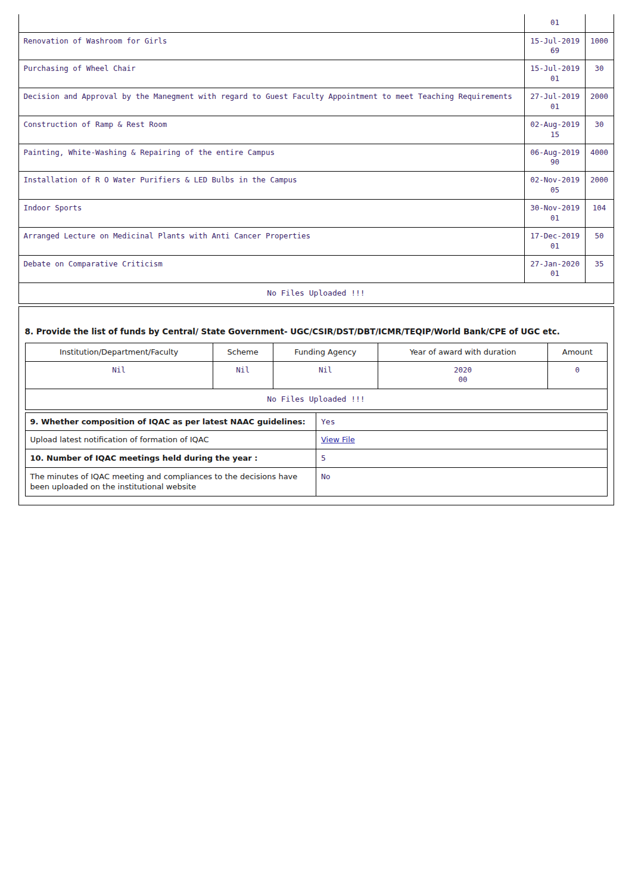| | 01 | |
| Renovation of Washroom for Girls | 15-Jul-2019 69 | 1000 |
| Purchasing of Wheel Chair | 15-Jul-2019 01 | 30 |
| Decision and Approval by the Manegment with regard to Guest Faculty Appointment to meet Teaching Requirements | 27-Jul-2019 01 | 2000 |
| Construction of Ramp & Rest Room | 02-Aug-2019 15 | 30 |
| Painting, White-Washing & Repairing of the entire Campus | 06-Aug-2019 90 | 4000 |
| Installation of R O Water Purifiers & LED Bulbs in the Campus | 02-Nov-2019 05 | 2000 |
| Indoor Sports | 30-Nov-2019 01 | 104 |
| Arranged Lecture on Medicinal Plants with Anti Cancer Properties | 17-Dec-2019 01 | 50 |
| Debate on Comparative Criticism | 27-Jan-2020 01 | 35 |
| No Files Uploaded !!! |
8. Provide the list of funds by Central/ State Government- UGC/CSIR/DST/DBT/ICMR/TEQIP/World Bank/CPE of UGC etc.
| Institution/Department/Faculty | Scheme | Funding Agency | Year of award with duration | Amount |
| Nil | Nil | Nil | 2020 00 | 0 |
| No Files Uploaded !!! |
| 9. Whether composition of IQAC as per latest NAAC guidelines: | Yes |
| Upload latest notification of formation of IQAC | View File |
| 10. Number of IQAC meetings held during the year : | 5 |
| The minutes of IQAC meeting and compliances to the decisions have been uploaded on the institutional website | No |